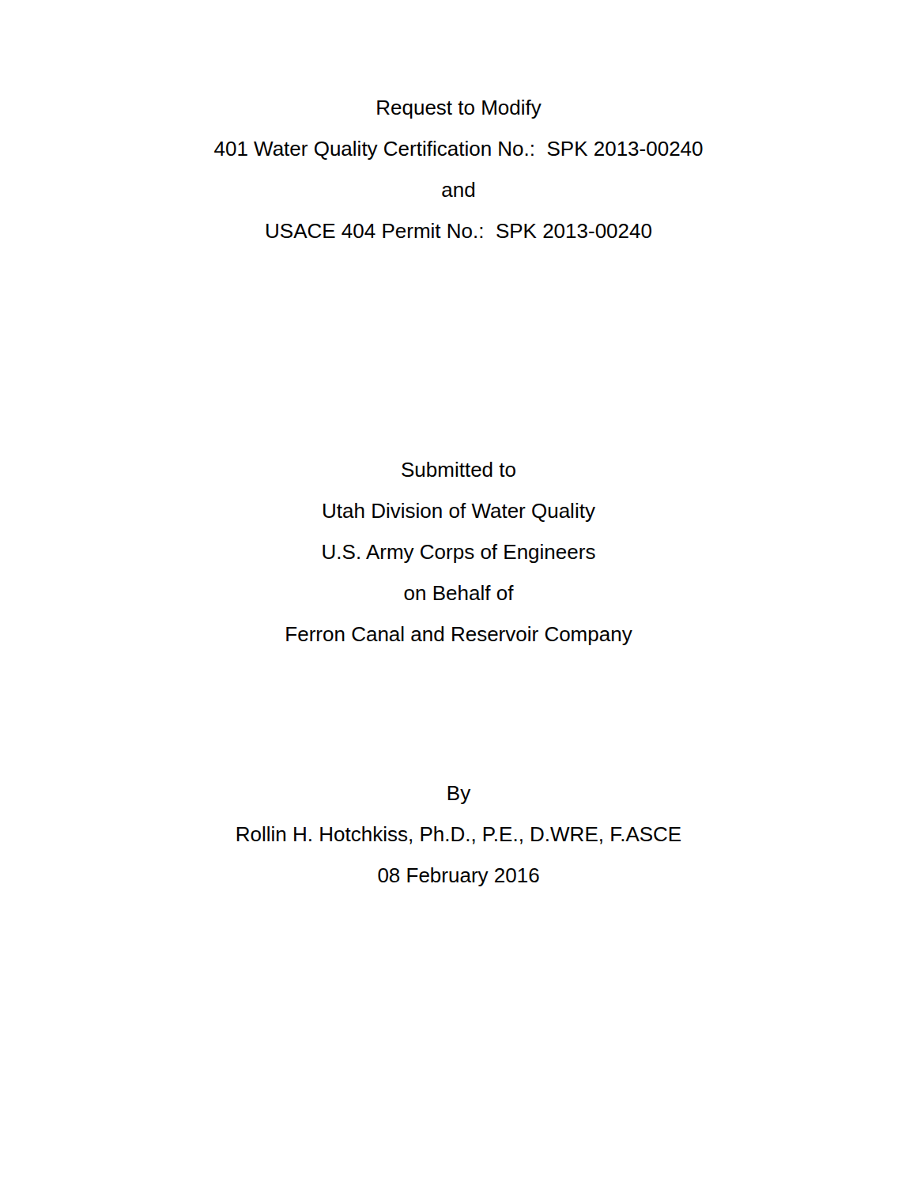Request to Modify
401 Water Quality Certification No.: SPK 2013-00240
and
USACE 404 Permit No.: SPK 2013-00240
Submitted to
Utah Division of Water Quality
U.S. Army Corps of Engineers
on Behalf of
Ferron Canal and Reservoir Company
By
Rollin H. Hotchkiss, Ph.D., P.E., D.WRE, F.ASCE
08 February 2016